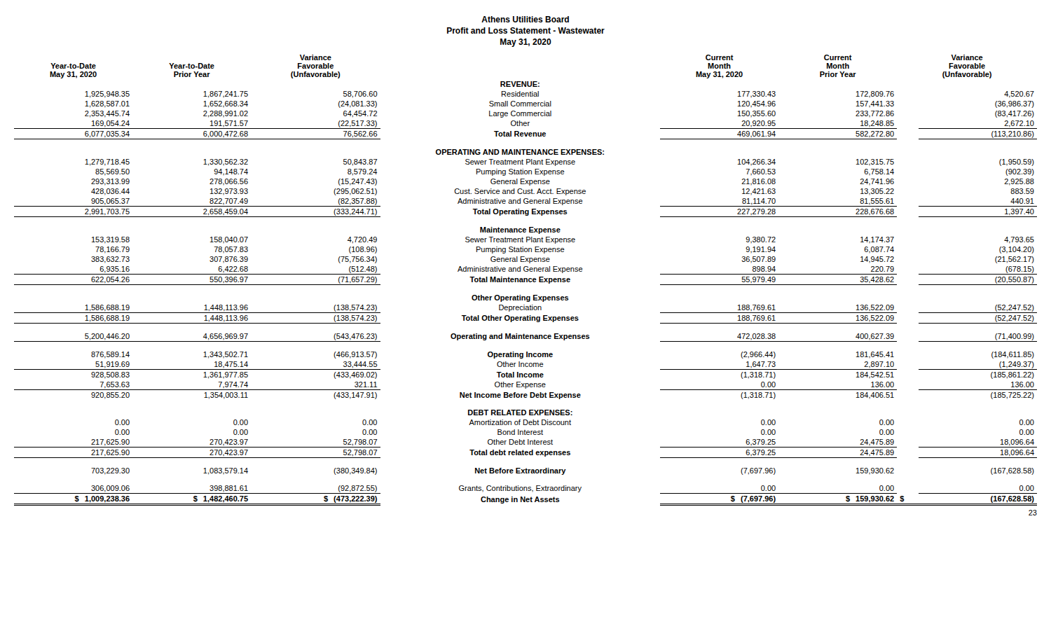Athens Utilities Board
Profit and Loss Statement - Wastewater
May 31, 2020
| Year-to-Date May 31, 2020 | Year-to-Date Prior Year | Variance Favorable (Unfavorable) | | Current Month May 31, 2020 | Current Month Prior Year | Variance Favorable (Unfavorable) |
| --- | --- | --- | --- | --- | --- | --- |
| | REVENUE: | |
| 1,925,948.35 | 1,867,241.75 | 58,706.60 | Residential | 177,330.43 | 172,809.76 | | 4,520.67 |
| 1,628,587.01 | 1,652,668.34 | (24,081.33) | Small Commercial | 120,454.96 | 157,441.33 | | (36,986.37) |
| 2,353,445.74 | 2,288,991.02 | 64,454.72 | Large Commercial | 150,355.60 | 233,772.86 | | (83,417.26) |
| 169,054.24 | 191,571.57 | (22,517.33) | Other | 20,920.95 | 18,248.85 | | 2,672.10 |
| 6,077,035.34 | 6,000,472.68 | 76,562.66 | Total Revenue | 469,061.94 | 582,272.80 | | (113,210.86) |
| | OPERATING AND MAINTENANCE EXPENSES: | |
| 1,279,718.45 | 1,330,562.32 | 50,843.87 | Sewer Treatment Plant Expense | 104,266.34 | 102,315.75 | | (1,950.59) |
| 85,569.50 | 94,148.74 | 8,579.24 | Pumping Station Expense | 7,660.53 | 6,758.14 | | (902.39) |
| 293,313.99 | 278,066.56 | (15,247.43) | General Expense | 21,816.08 | 24,741.96 | | 2,925.88 |
| 428,036.44 | 132,973.93 | (295,062.51) | Cust. Service and Cust. Acct. Expense | 12,421.63 | 13,305.22 | | 883.59 |
| 905,065.37 | 822,707.49 | (82,357.88) | Administrative and General Expense | 81,114.70 | 81,555.61 | | 440.91 |
| 2,991,703.75 | 2,658,459.04 | (333,244.71) | Total Operating Expenses | 227,279.28 | 228,676.68 | | 1,397.40 |
| | Maintenance Expense | |
| 153,319.58 | 158,040.07 | 4,720.49 | Sewer Treatment Plant Expense | 9,380.72 | 14,174.37 | | 4,793.65 |
| 78,166.79 | 78,057.83 | (108.96) | Pumping Station Expense | 9,191.94 | 6,087.74 | | (3,104.20) |
| 383,632.73 | 307,876.39 | (75,756.34) | General Expense | 36,507.89 | 14,945.72 | | (21,562.17) |
| 6,935.16 | 6,422.68 | (512.48) | Administrative and General Expense | 898.94 | 220.79 | | (678.15) |
| 622,054.26 | 550,396.97 | (71,657.29) | Total Maintenance Expense | 55,979.49 | 35,428.62 | | (20,550.87) |
| | Other Operating Expenses | |
| 1,586,688.19 | 1,448,113.96 | (138,574.23) | Depreciation | 188,769.61 | 136,522.09 | | (52,247.52) |
| 1,586,688.19 | 1,448,113.96 | (138,574.23) | Total Other Operating Expenses | 188,769.61 | 136,522.09 | | (52,247.52) |
| 5,200,446.20 | 4,656,969.97 | (543,476.23) | Operating and Maintenance Expenses | 472,028.38 | 400,627.39 | | (71,400.99) |
| 876,589.14 | 1,343,502.71 | (466,913.57) | Operating Income | (2,966.44) | 181,645.41 | | (184,611.85) |
| 51,919.69 | 18,475.14 | 33,444.55 | Other Income | 1,647.73 | 2,897.10 | | (1,249.37) |
| 928,508.83 | 1,361,977.85 | (433,469.02) | Total Income | (1,318.71) | 184,542.51 | | (185,861.22) |
| 7,653.63 | 7,974.74 | 321.11 | Other Expense | 0.00 | 136.00 | | 136.00 |
| 920,855.20 | 1,354,003.11 | (433,147.91) | Net Income Before Debt Expense | (1,318.71) | 184,406.51 | | (185,725.22) |
| | DEBT RELATED EXPENSES: | |
| 0.00 | 0.00 | 0.00 | Amortization of Debt Discount | 0.00 | 0.00 | | 0.00 |
| 0.00 | 0.00 | 0.00 | Bond Interest | 0.00 | 0.00 | | 0.00 |
| 217,625.90 | 270,423.97 | 52,798.07 | Other Debt Interest | 6,379.25 | 24,475.89 | | 18,096.64 |
| 217,625.90 | 270,423.97 | 52,798.07 | Total debt related expenses | 6,379.25 | 24,475.89 | | 18,096.64 |
| 703,229.30 | 1,083,579.14 | (380,349.84) | Net Before Extraordinary | (7,697.96) | 159,930.62 | | (167,628.58) |
| 306,009.06 | 398,881.61 | (92,872.55) | Grants, Contributions, Extraordinary | 0.00 | 0.00 | | 0.00 |
| $ 1,009,238.36 | $ 1,482,460.75 | $ (473,222.39) | Change in Net Assets | $ (7,697.96) | $ 159,930.62 | $ | (167,628.58) |
23